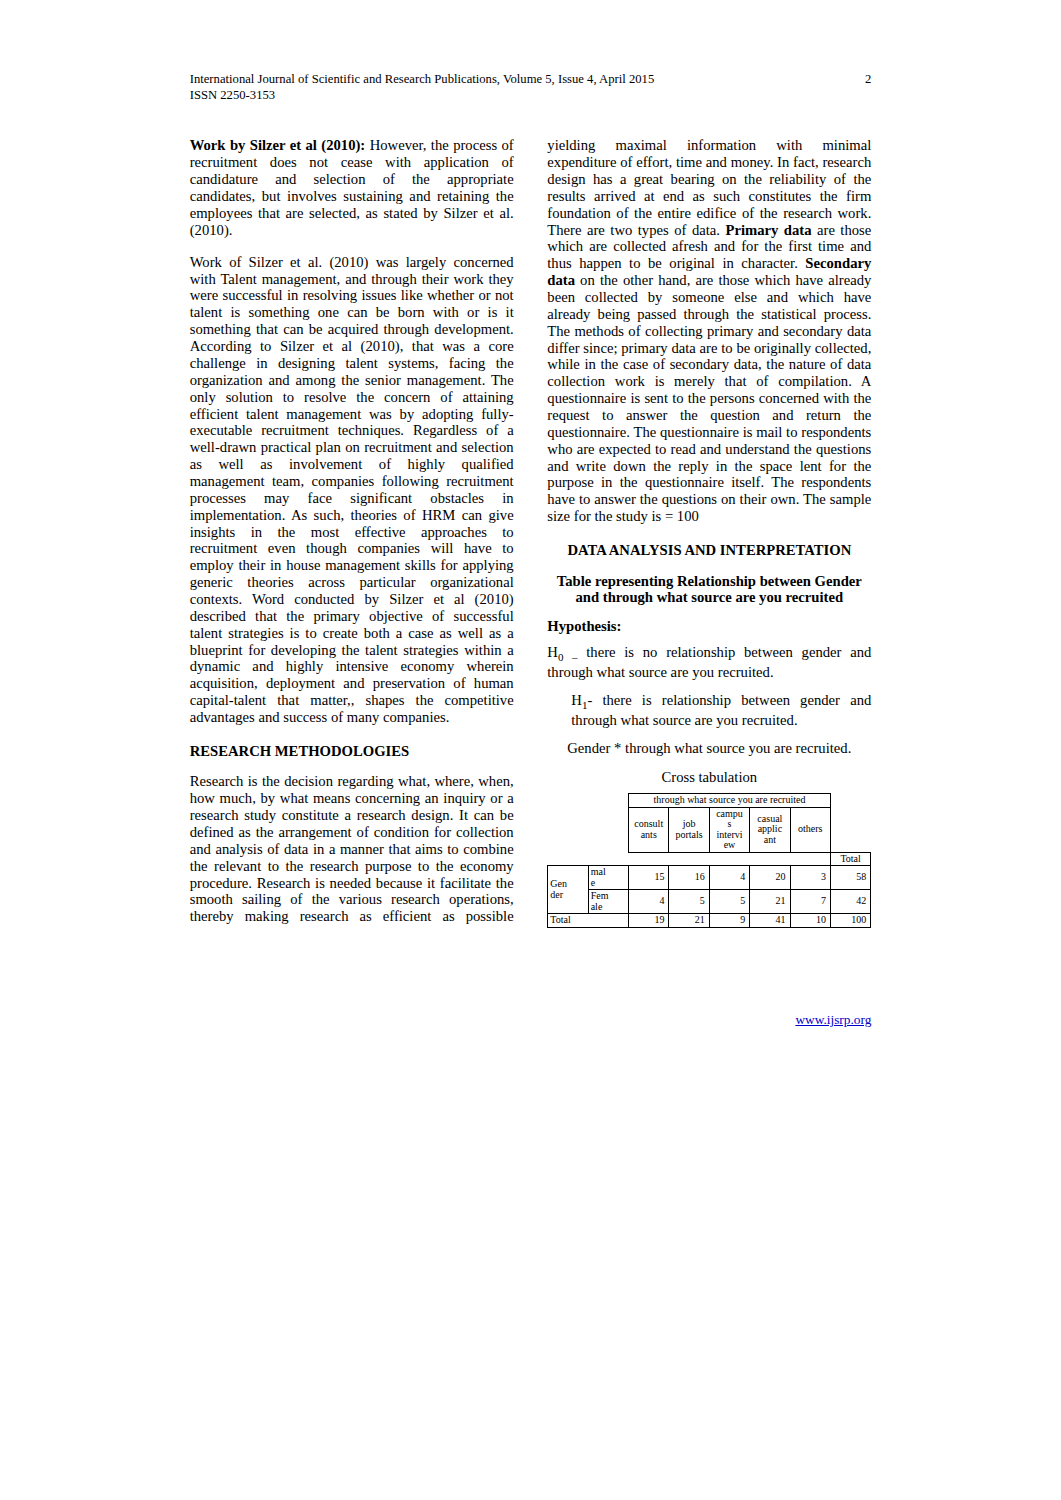International Journal of Scientific and Research Publications, Volume 5, Issue 4, April 2015
ISSN 2250-3153 2
Work by Silzer et al (2010): However, the process of recruitment does not cease with application of candidature and selection of the appropriate candidates, but involves sustaining and retaining the employees that are selected, as stated by Silzer et al. (2010).
Work of Silzer et al. (2010) was largely concerned with Talent management, and through their work they were successful in resolving issues like whether or not talent is something one can be born with or is it something that can be acquired through development. According to Silzer et al (2010), that was a core challenge in designing talent systems, facing the organization and among the senior management. The only solution to resolve the concern of attaining efficient talent management was by adopting fully-executable recruitment techniques. Regardless of a well-drawn practical plan on recruitment and selection as well as involvement of highly qualified management team, companies following recruitment processes may face significant obstacles in implementation. As such, theories of HRM can give insights in the most effective approaches to recruitment even though companies will have to employ their in house management skills for applying generic theories across particular organizational contexts. Word conducted by Silzer et al (2010) described that the primary objective of successful talent strategies is to create both a case as well as a blueprint for developing the talent strategies within a dynamic and highly intensive economy wherein acquisition, deployment and preservation of human capital-talent that matter,, shapes the competitive advantages and success of many companies.
RESEARCH METHODOLOGIES
Research is the decision regarding what, where, when, how much, by what means concerning an inquiry or a research study constitute a research design. It can be defined as the arrangement of condition for collection and analysis of data in a manner that aims to combine the relevant to the research purpose to the economy procedure. Research is needed because it facilitate the smooth sailing of the various research operations, thereby making research as efficient as possible yielding maximal information with minimal expenditure of effort, time and money. In fact, research design has a great bearing on the reliability of the results arrived at end as such constitutes the firm foundation of the entire edifice of the research work. There are two types of data. Primary data are those which are collected afresh and for the first time and thus happen to be original in character. Secondary data on the other hand, are those which have already been collected by someone else and which have already being passed through the statistical process. The methods of collecting primary and secondary data differ since; primary data are to be originally collected, while in the case of secondary data, the nature of data collection work is merely that of compilation. A questionnaire is sent to the persons concerned with the request to answer the question and return the questionnaire. The questionnaire is mail to respondents who are expected to read and understand the questions and write down the reply in the space lent for the purpose in the questionnaire itself. The respondents have to answer the questions on their own. The sample size for the study is = 100
DATA ANALYSIS AND INTERPRETATION
Table representing Relationship between Gender and through what source are you recruited
Hypothesis:
H0 – there is no relationship between gender and through what source are you recruited.
H1- there is relationship between gender and through what source are you recruited.
Gender * through what source you are recruited.
Cross tabulation
| | through what source you are recruited | |
| consult ants | job portals | campu s intervi ew | casual applic ant | others |
| | | | | | | | Total |
| Gen der | mal e | 15 | 16 | 4 | 20 | 3 | 58 |
| Fem ale | 4 | 5 | 5 | 21 | 7 | 42 |
| Total | 19 | 21 | 9 | 41 | 10 | 100 |
www.ijsrp.org